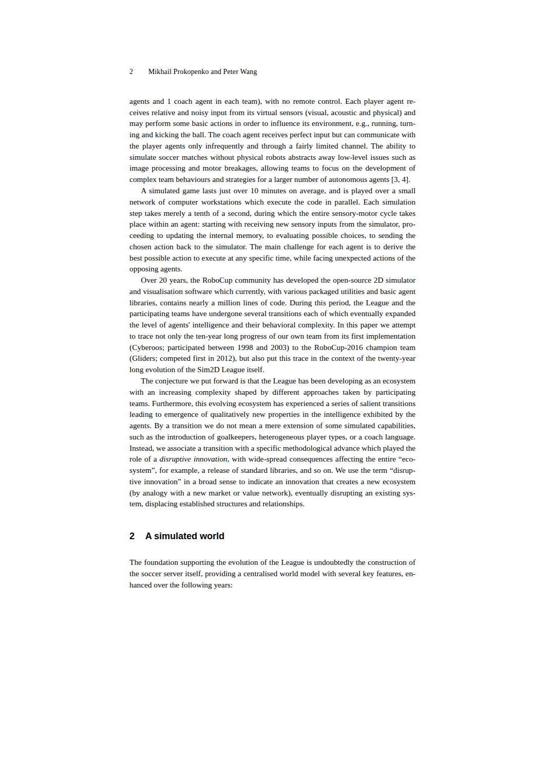2 Mikhail Prokopenko and Peter Wang
agents and 1 coach agent in each team), with no remote control. Each player agent receives relative and noisy input from its virtual sensors (visual, acoustic and physical) and may perform some basic actions in order to influence its environment, e.g., running, turning and kicking the ball. The coach agent receives perfect input but can communicate with the player agents only infrequently and through a fairly limited channel. The ability to simulate soccer matches without physical robots abstracts away low-level issues such as image processing and motor breakages, allowing teams to focus on the development of complex team behaviours and strategies for a larger number of autonomous agents [3, 4].
A simulated game lasts just over 10 minutes on average, and is played over a small network of computer workstations which execute the code in parallel. Each simulation step takes merely a tenth of a second, during which the entire sensory-motor cycle takes place within an agent: starting with receiving new sensory inputs from the simulator, proceeding to updating the internal memory, to evaluating possible choices, to sending the chosen action back to the simulator. The main challenge for each agent is to derive the best possible action to execute at any specific time, while facing unexpected actions of the opposing agents.
Over 20 years, the RoboCup community has developed the open-source 2D simulator and visualisation software which currently, with various packaged utilities and basic agent libraries, contains nearly a million lines of code. During this period, the League and the participating teams have undergone several transitions each of which eventually expanded the level of agents' intelligence and their behavioral complexity. In this paper we attempt to trace not only the ten-year long progress of our own team from its first implementation (Cyberoos; participated between 1998 and 2003) to the RoboCup-2016 champion team (Gliders; competed first in 2012), but also put this trace in the context of the twenty-year long evolution of the Sim2D League itself.
The conjecture we put forward is that the League has been developing as an ecosystem with an increasing complexity shaped by different approaches taken by participating teams. Furthermore, this evolving ecosystem has experienced a series of salient transitions leading to emergence of qualitatively new properties in the intelligence exhibited by the agents. By a transition we do not mean a mere extension of some simulated capabilities, such as the introduction of goalkeepers, heterogeneous player types, or a coach language. Instead, we associate a transition with a specific methodological advance which played the role of a disruptive innovation, with wide-spread consequences affecting the entire “ecosystem”, for example, a release of standard libraries, and so on. We use the term “disruptive innovation” in a broad sense to indicate an innovation that creates a new ecosystem (by analogy with a new market or value network), eventually disrupting an existing system, displacing established structures and relationships.
2 A simulated world
The foundation supporting the evolution of the League is undoubtedly the construction of the soccer server itself, providing a centralised world model with several key features, enhanced over the following years: